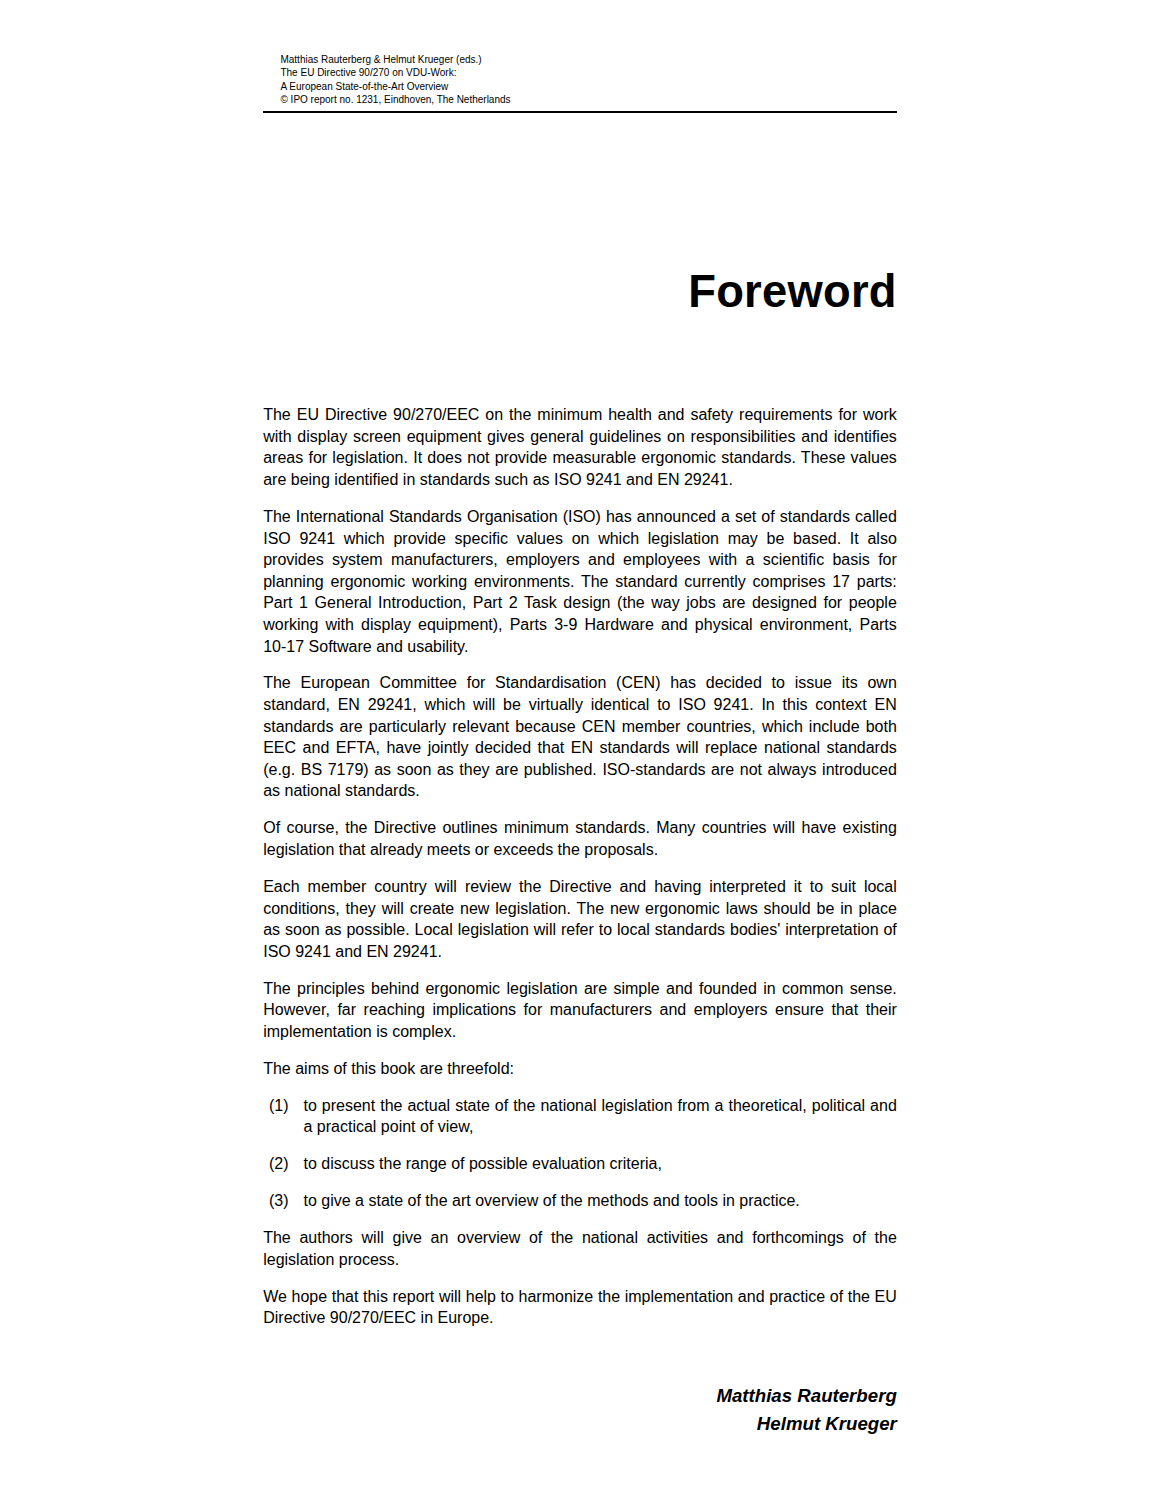Matthias Rauterberg & Helmut Krueger (eds.)
The EU Directive 90/270 on VDU-Work:
A European State-of-the-Art Overview
© IPO report no. 1231, Eindhoven, The Netherlands
Foreword
The EU Directive 90/270/EEC on the minimum health and safety requirements for work with display screen equipment gives general guidelines on responsibilities and identifies areas for legislation. It does not provide measurable ergonomic standards. These values are being identified in standards such as ISO 9241 and EN 29241.
The International Standards Organisation (ISO) has announced a set of standards called ISO 9241 which provide specific values on which legislation may be based. It also provides system manufacturers, employers and employees with a scientific basis for planning ergonomic working environments. The standard currently comprises 17 parts: Part 1 General Introduction, Part 2 Task design (the way jobs are designed for people working with display equipment), Parts 3-9 Hardware and physical environment, Parts 10-17 Software and usability.
The European Committee for Standardisation (CEN) has decided to issue its own standard, EN 29241, which will be virtually identical to ISO 9241. In this context EN standards are particularly relevant because CEN member countries, which include both EEC and EFTA, have jointly decided that EN standards will replace national standards (e.g. BS 7179) as soon as they are published. ISO-standards are not always introduced as national standards.
Of course, the Directive outlines minimum standards. Many countries will have existing legislation that already meets or exceeds the proposals.
Each member country will review the Directive and having interpreted it to suit local conditions, they will create new legislation. The new ergonomic laws should be in place as soon as possible. Local legislation will refer to local standards bodies' interpretation of ISO 9241 and EN 29241.
The principles behind ergonomic legislation are simple and founded in common sense. However, far reaching implications for manufacturers and employers ensure that their implementation is complex.
The aims of this book are threefold:
(1) to present the actual state of the national legislation from a theoretical, political and a practical point of view,
(2) to discuss the range of possible evaluation criteria,
(3) to give a state of the art overview of the methods and tools in practice.
The authors will give an overview of the national activities and forthcomings of the legislation process.
We hope that this report will help to harmonize the implementation and practice of the EU Directive 90/270/EEC in Europe.
Matthias Rauterberg
Helmut Krueger